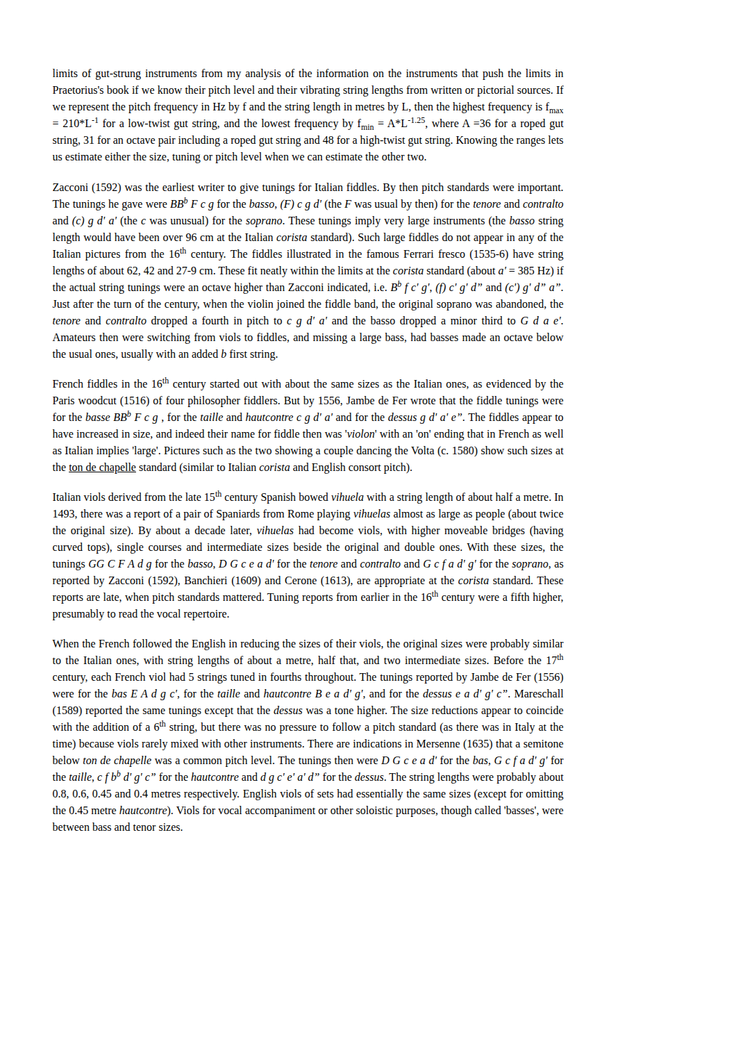limits of gut-strung instruments from my analysis of the information on the instruments that push the limits in Praetorius's book if we know their pitch level and their vibrating string lengths from written or pictorial sources. If we represent the pitch frequency in Hz by f and the string length in metres by L, then the highest frequency is fmax = 210*L-1 for a low-twist gut string, and the lowest frequency by fmin = A*L-1.25, where A =36 for a roped gut string, 31 for an octave pair including a roped gut string and 48 for a high-twist gut string. Knowing the ranges lets us estimate either the size, tuning or pitch level when we can estimate the other two.
Zacconi (1592) was the earliest writer to give tunings for Italian fiddles. By then pitch standards were important. The tunings he gave were BBb F c g for the basso, (F) c g d' (the F was usual by then) for the tenore and contralto and (c) g d' a' (the c was unusual) for the soprano. These tunings imply very large instruments (the basso string length would have been over 96 cm at the Italian corista standard). Such large fiddles do not appear in any of the Italian pictures from the 16th century. The fiddles illustrated in the famous Ferrari fresco (1535-6) have string lengths of about 62, 42 and 27-9 cm. These fit neatly within the limits at the corista standard (about a' = 385 Hz) if the actual string tunings were an octave higher than Zacconi indicated, i.e. Bb f c' g', (f) c' g' d” and (c') g' d” a”. Just after the turn of the century, when the violin joined the fiddle band, the original soprano was abandoned, the tenore and contralto dropped a fourth in pitch to c g d' a' and the basso dropped a minor third to G d a e'. Amateurs then were switching from viols to fiddles, and missing a large bass, had basses made an octave below the usual ones, usually with an added b first string.
French fiddles in the 16th century started out with about the same sizes as the Italian ones, as evidenced by the Paris woodcut (1516) of four philosopher fiddlers. But by 1556, Jambe de Fer wrote that the fiddle tunings were for the basse BBb F c g , for the taille and hautcontre c g d' a' and for the dessus g d' a' e”. The fiddles appear to have increased in size, and indeed their name for fiddle then was 'violon' with an 'on' ending that in French as well as Italian implies 'large'. Pictures such as the two showing a couple dancing the Volta (c. 1580) show such sizes at the ton de chapelle standard (similar to Italian corista and English consort pitch).
Italian viols derived from the late 15th century Spanish bowed vihuela with a string length of about half a metre. In 1493, there was a report of a pair of Spaniards from Rome playing vihuelas almost as large as people (about twice the original size). By about a decade later, vihuelas had become viols, with higher moveable bridges (having curved tops), single courses and intermediate sizes beside the original and double ones. With these sizes, the tunings GG C F A d g for the basso, D G c e a d' for the tenore and contralto and G c f a d' g' for the soprano, as reported by Zacconi (1592), Banchieri (1609) and Cerone (1613), are appropriate at the corista standard. These reports are late, when pitch standards mattered. Tuning reports from earlier in the 16th century were a fifth higher, presumably to read the vocal repertoire.
When the French followed the English in reducing the sizes of their viols, the original sizes were probably similar to the Italian ones, with string lengths of about a metre, half that, and two intermediate sizes. Before the 17th century, each French viol had 5 strings tuned in fourths throughout. The tunings reported by Jambe de Fer (1556) were for the bas E A d g c', for the taille and hautcontre B e a d' g', and for the dessus e a d' g' c”. Mareschall (1589) reported the same tunings except that the dessus was a tone higher. The size reductions appear to coincide with the addition of a 6th string, but there was no pressure to follow a pitch standard (as there was in Italy at the time) because viols rarely mixed with other instruments. There are indications in Mersenne (1635) that a semitone below ton de chapelle was a common pitch level. The tunings then were D G c e a d' for the bas, G c f a d' g' for the taille, c f bb d' g' c” for the hautcontre and d g c' e' a' d” for the dessus. The string lengths were probably about 0.8, 0.6, 0.45 and 0.4 metres respectively. English viols of sets had essentially the same sizes (except for omitting the 0.45 metre hautcontre). Viols for vocal accompaniment or other soloistic purposes, though called 'basses', were between bass and tenor sizes.